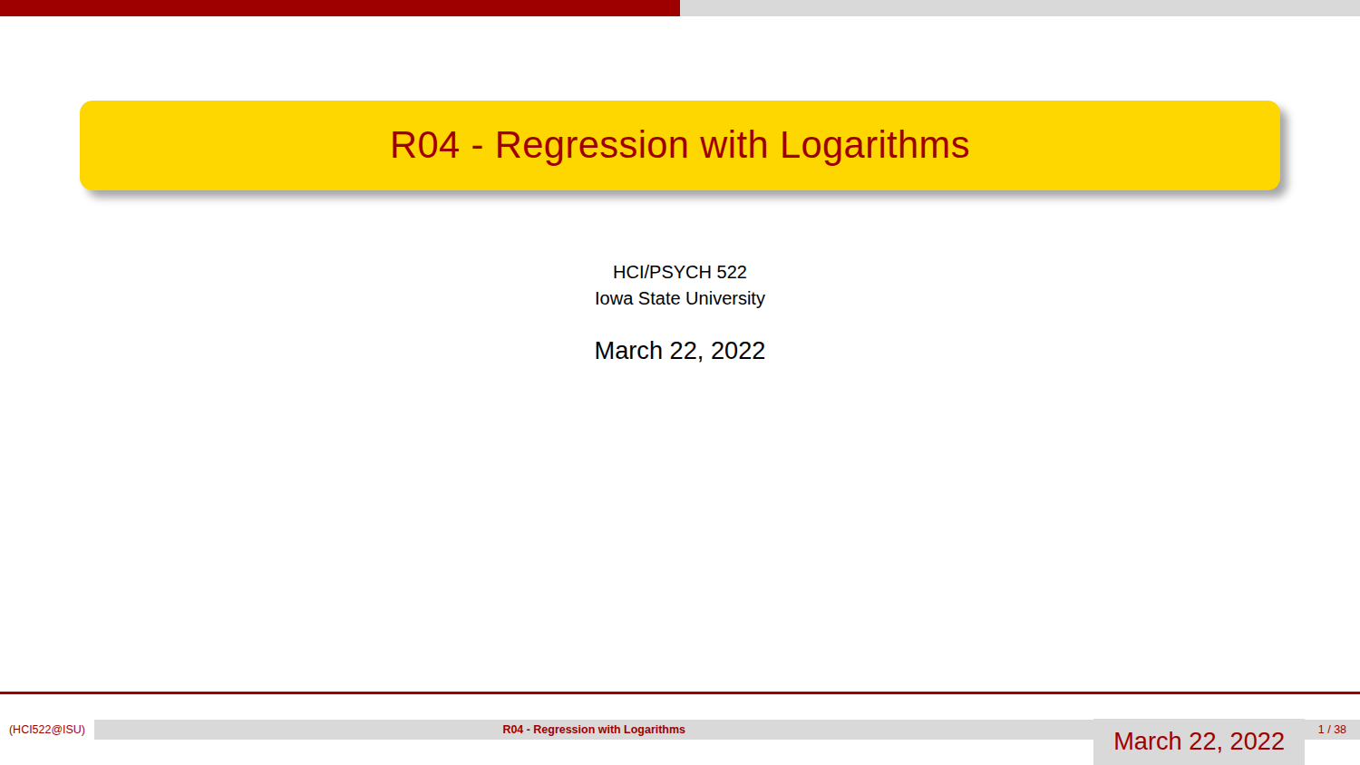R04 - Regression with Logarithms
HCI/PSYCH 522
Iowa State University
March 22, 2022
(HCI522@ISU)
R04 - Regression with Logarithms
March 22, 2022
1 / 38